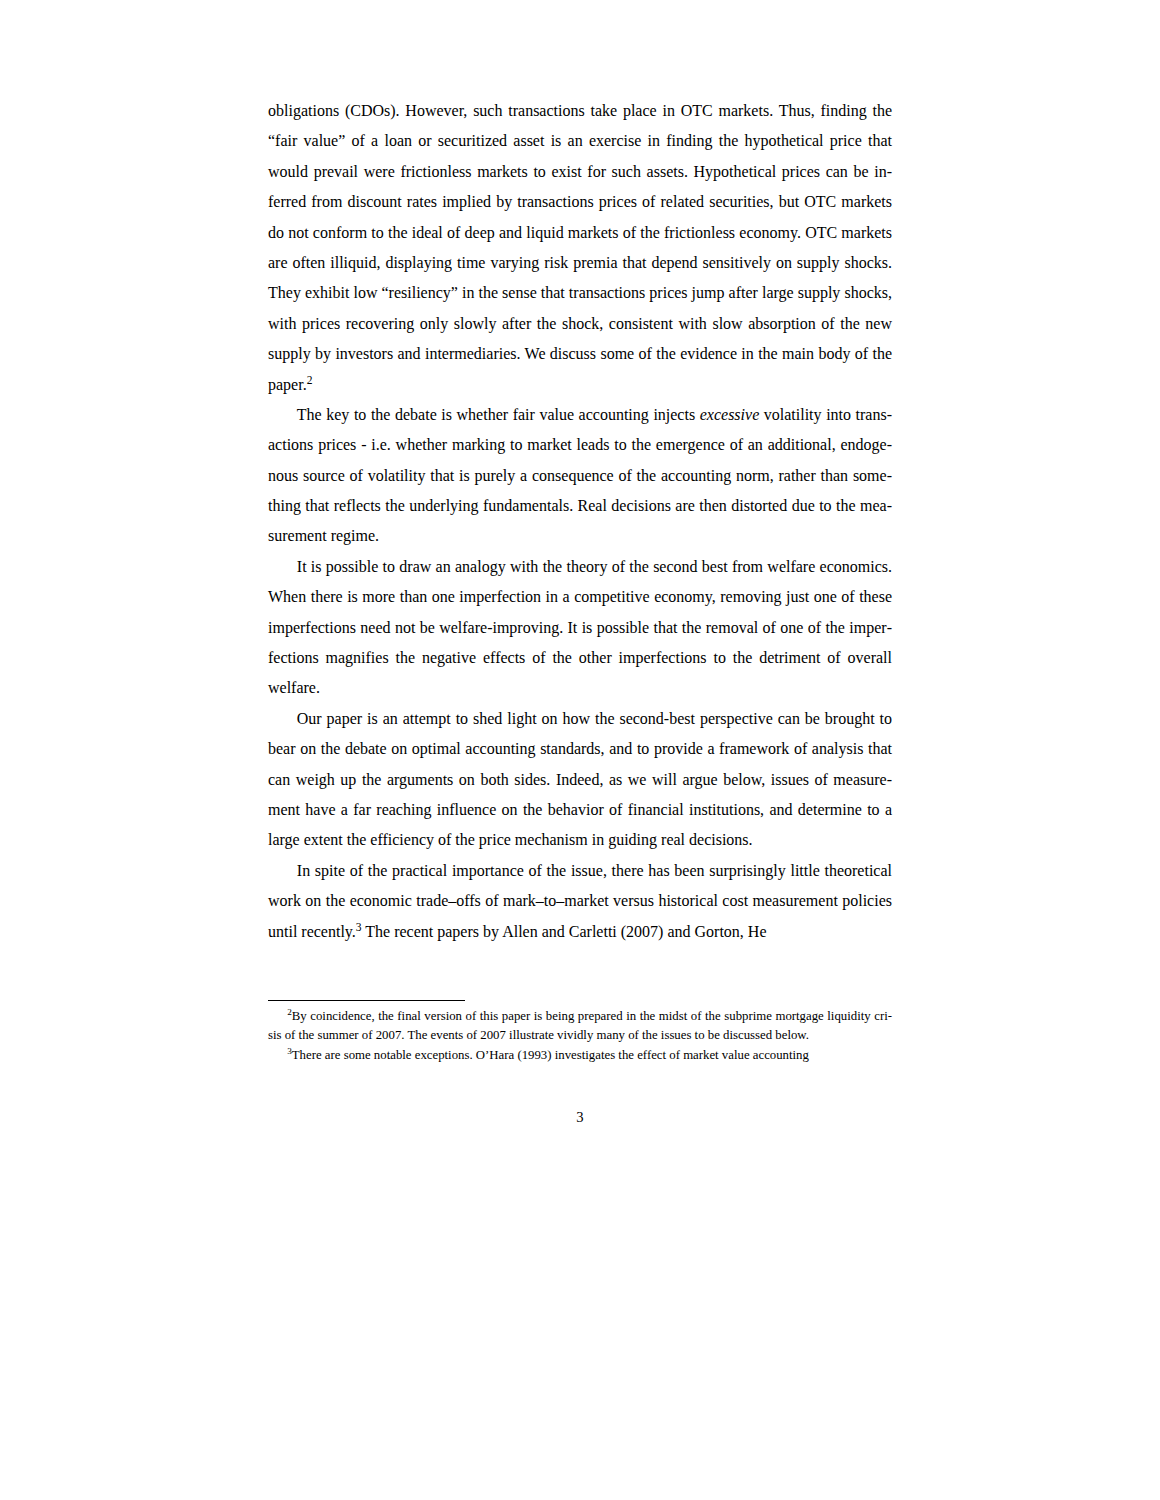obligations (CDOs). However, such transactions take place in OTC markets. Thus, finding the “fair value” of a loan or securitized asset is an exercise in finding the hypothetical price that would prevail were frictionless markets to exist for such assets. Hypothetical prices can be inferred from discount rates implied by transactions prices of related securities, but OTC markets do not conform to the ideal of deep and liquid markets of the frictionless economy. OTC markets are often illiquid, displaying time varying risk premia that depend sensitively on supply shocks. They exhibit low “resiliency” in the sense that transactions prices jump after large supply shocks, with prices recovering only slowly after the shock, consistent with slow absorption of the new supply by investors and intermediaries. We discuss some of the evidence in the main body of the paper.2
The key to the debate is whether fair value accounting injects excessive volatility into transactions prices - i.e. whether marking to market leads to the emergence of an additional, endogenous source of volatility that is purely a consequence of the accounting norm, rather than something that reflects the underlying fundamentals. Real decisions are then distorted due to the measurement regime.
It is possible to draw an analogy with the theory of the second best from welfare economics. When there is more than one imperfection in a competitive economy, removing just one of these imperfections need not be welfare-improving. It is possible that the removal of one of the imperfections magnifies the negative effects of the other imperfections to the detriment of overall welfare.
Our paper is an attempt to shed light on how the second-best perspective can be brought to bear on the debate on optimal accounting standards, and to provide a framework of analysis that can weigh up the arguments on both sides. Indeed, as we will argue below, issues of measurement have a far reaching influence on the behavior of financial institutions, and determine to a large extent the efficiency of the price mechanism in guiding real decisions.
In spite of the practical importance of the issue, there has been surprisingly little theoretical work on the economic trade–offs of mark–to–market versus historical cost measurement policies until recently.3 The recent papers by Allen and Carletti (2007) and Gorton, He
2By coincidence, the final version of this paper is being prepared in the midst of the subprime mortgage liquidity crisis of the summer of 2007. The events of 2007 illustrate vividly many of the issues to be discussed below.
3There are some notable exceptions. O’Hara (1993) investigates the effect of market value accounting
3